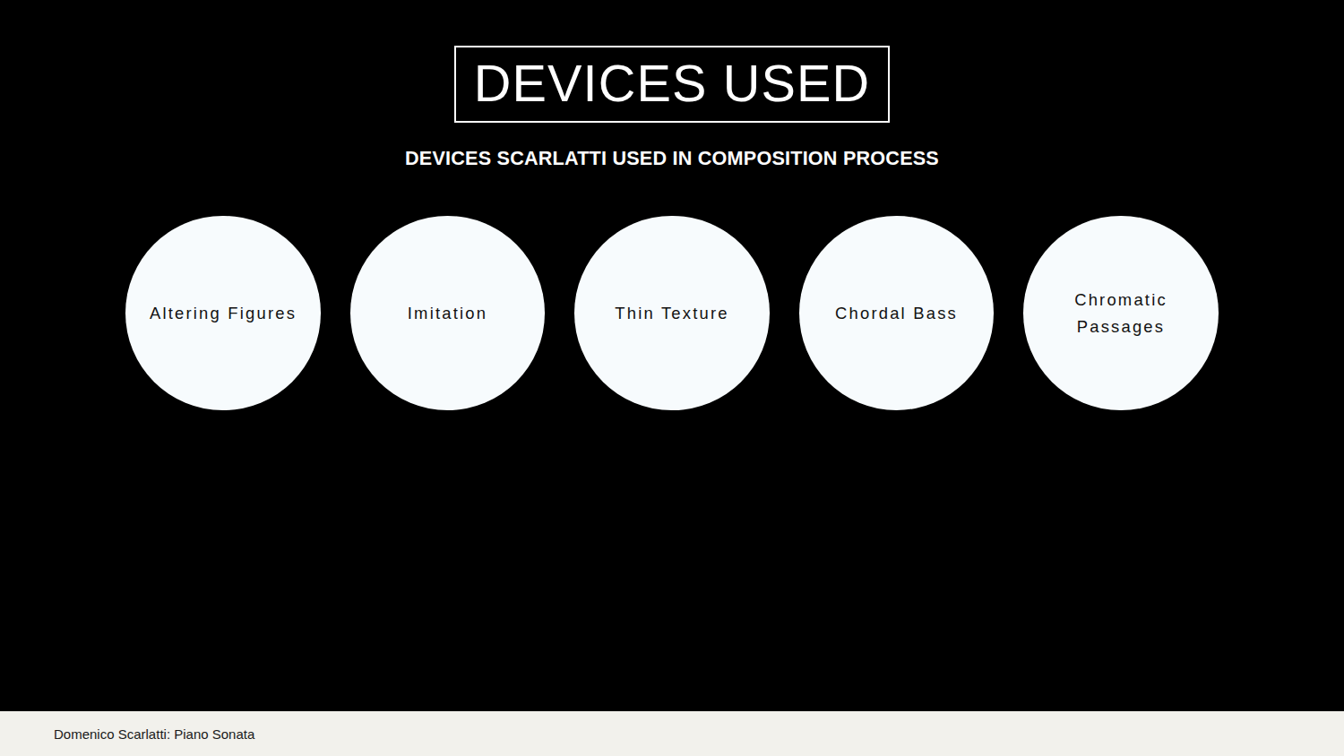DEVICES USED
Devices Scarlatti used in composition process
Altering Figures
Imitation
Thin Texture
Chordal Bass
Chromatic Passages
Domenico Scarlatti: Piano Sonata